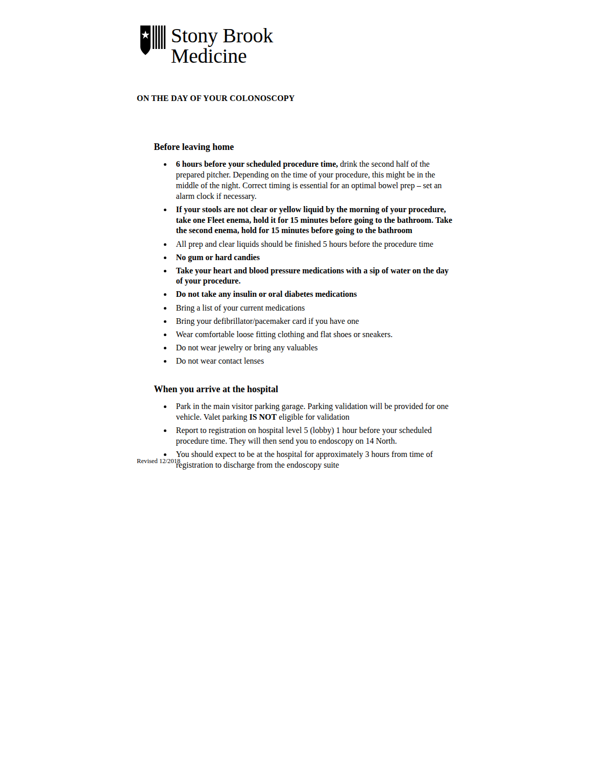Stony Brook
Medicine
On the Day of Your Colonoscopy
Before leaving home
6 hours before your scheduled procedure time, drink the second half of the prepared pitcher. Depending on the time of your procedure, this might be in the middle of the night. Correct timing is essential for an optimal bowel prep – set an alarm clock if necessary.
If your stools are not clear or yellow liquid by the morning of your procedure, take one Fleet enema, hold it for 15 minutes before going to the bathroom. Take the second enema, hold for 15 minutes before going to the bathroom
All prep and clear liquids should be finished 5 hours before the procedure time
No gum or hard candies
Take your heart and blood pressure medications with a sip of water on the day of your procedure.
Do not take any insulin or oral diabetes medications
Bring a list of your current medications
Bring your defibrillator/pacemaker card if you have one
Wear comfortable loose fitting clothing and flat shoes or sneakers.
Do not wear jewelry or bring any valuables
Do not wear contact lenses
When you arrive at the hospital
Park in the main visitor parking garage. Parking validation will be provided for one vehicle. Valet parking IS NOT eligible for validation
Report to registration on hospital level 5 (lobby) 1 hour before your scheduled procedure time. They will then send you to endoscopy on 14 North.
You should expect to be at the hospital for approximately 3 hours from time of registration to discharge from the endoscopy suite
Revised 12/2018